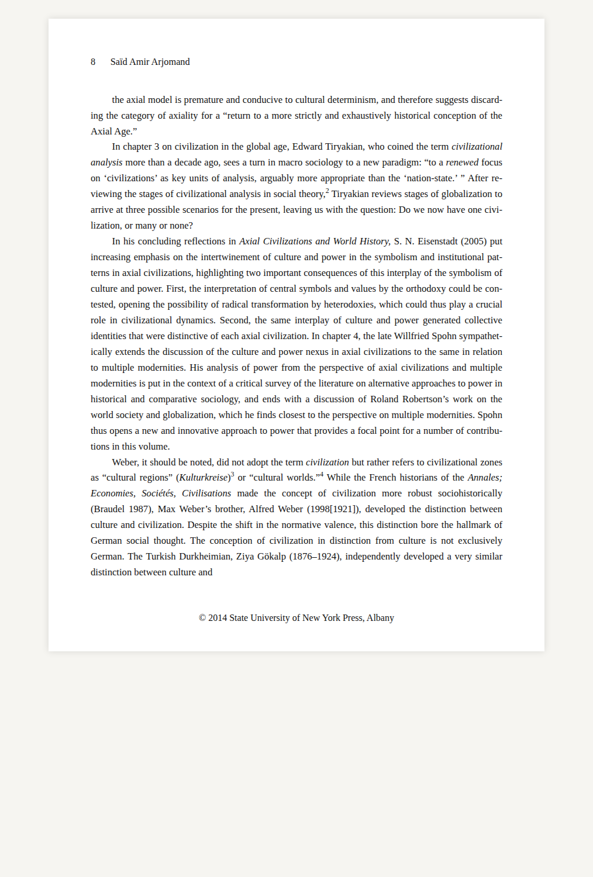8 Saïd Amir Arjomand
the axial model is premature and conducive to cultural determinism, and therefore suggests discarding the category of axiality for a “return to a more strictly and exhaustively historical conception of the Axial Age.”
In chapter 3 on civilization in the global age, Edward Tiryakian, who coined the term civilizational analysis more than a decade ago, sees a turn in macro sociology to a new paradigm: “to a renewed focus on ‘civilizations’ as key units of analysis, arguably more appropriate than the ‘nation-state.’ ” After reviewing the stages of civilizational analysis in social theory,2 Tiryakian reviews stages of globalization to arrive at three possible scenarios for the present, leaving us with the question: Do we now have one civilization, or many or none?
In his concluding reflections in Axial Civilizations and World History, S. N. Eisenstadt (2005) put increasing emphasis on the intertwinement of culture and power in the symbolism and institutional patterns in axial civilizations, highlighting two important consequences of this interplay of the symbolism of culture and power. First, the interpretation of central symbols and values by the orthodoxy could be contested, opening the possibility of radical transformation by heterodoxies, which could thus play a crucial role in civilizational dynamics. Second, the same interplay of culture and power generated collective identities that were distinctive of each axial civilization. In chapter 4, the late Willfried Spohn sympathetically extends the discussion of the culture and power nexus in axial civilizations to the same in relation to multiple modernities. His analysis of power from the perspective of axial civilizations and multiple modernities is put in the context of a critical survey of the literature on alternative approaches to power in historical and comparative sociology, and ends with a discussion of Roland Robertson’s work on the world society and globalization, which he finds closest to the perspective on multiple modernities. Spohn thus opens a new and innovative approach to power that provides a focal point for a number of contributions in this volume.
Weber, it should be noted, did not adopt the term civilization but rather refers to civilizational zones as “cultural regions” (Kulturkreise)3 or “cultural worlds.”4 While the French historians of the Annales; Economies, Sociétés, Civilisations made the concept of civilization more robust sociohistorically (Braudel 1987), Max Weber’s brother, Alfred Weber (1998[1921]), developed the distinction between culture and civilization. Despite the shift in the normative valence, this distinction bore the hallmark of German social thought. The conception of civilization in distinction from culture is not exclusively German. The Turkish Durkheimian, Ziya Gökalp (1876–1924), independently developed a very similar distinction between culture and
© 2014 State University of New York Press, Albany